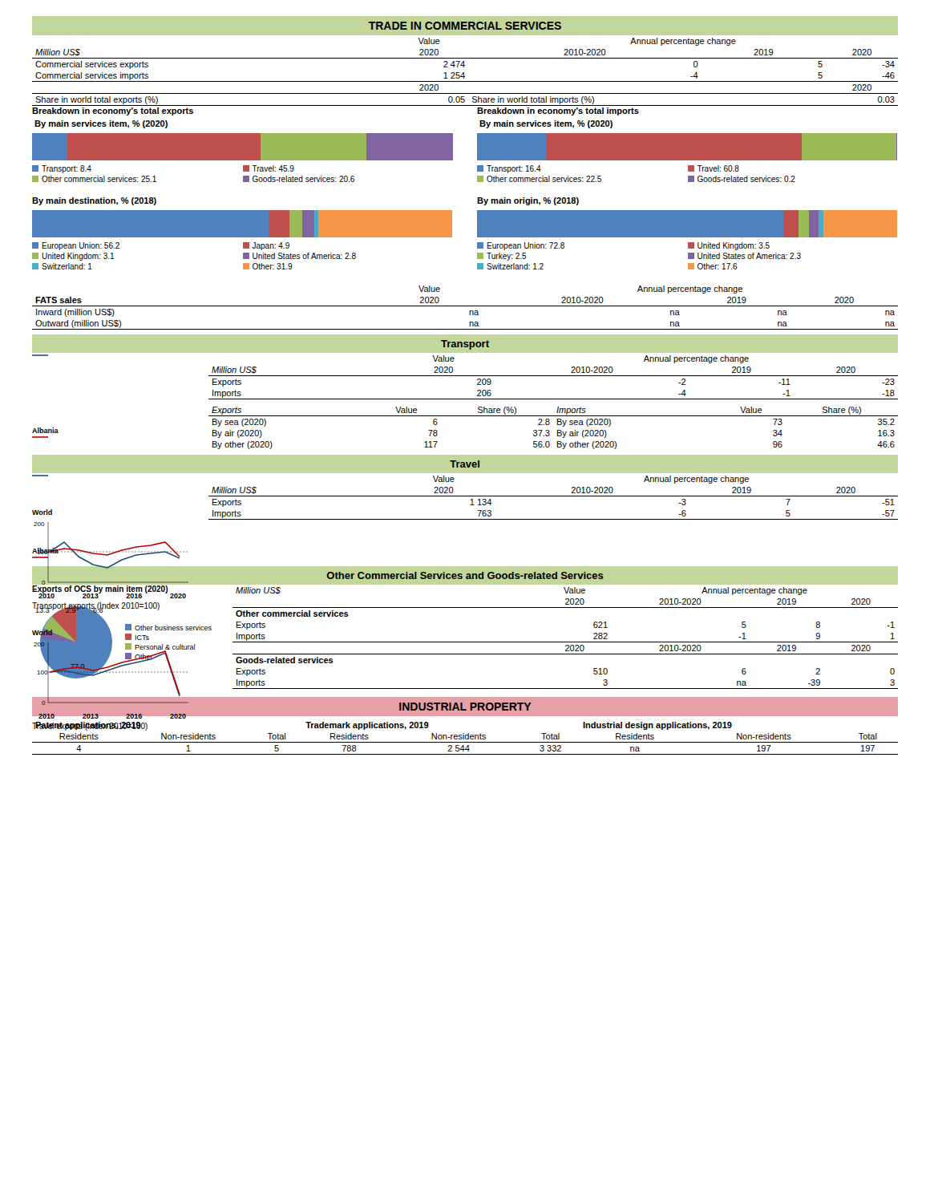TRADE IN COMMERCIAL SERVICES
| | Value | Annual percentage change |
| Million US$ | 2020 | 2010-2020 | 2019 | 2020 |
| Commercial services exports | 2 474 | 0 | 5 | -34 |
| Commercial services imports | 1 254 | -4 | 5 | -46 |
| | 2020 | | | 2020 |
| Share in world total exports (%) | 0.05 | Share in world total imports (%) | 0.03 |
Breakdown in economy's total exports
By main services item, % (2020)
Transport: 8.4
Travel: 45.9
Other commercial services: 25.1
Goods-related services: 20.6
By main destination, % (2018)
European Union: 56.2
Japan: 4.9
United Kingdom: 3.1
United States of America: 2.8
Switzerland: 1
Other: 31.9
Breakdown in economy's total imports
By main services item, % (2020)
Transport: 16.4
Travel: 60.8
Other commercial services: 22.5
Goods-related services: 0.2
By main origin, % (2018)
European Union: 72.8
United Kingdom: 3.5
Turkey: 2.5
United States of America: 2.3
Switzerland: 1.2
Other: 17.6
| | Value | Annual percentage change |
| FATS sales | 2020 | 2010-2020 | 2019 | 2020 |
| Inward (million US$) | na | na | na | na |
| Outward (million US$) | na | na | na | na |
Transport
Albania World
200 100 0
2010201320162020
Transport exports (Index 2010=100)
| | Value | Annual percentage change |
| Million US$ | 2020 | 2010-2020 | 2019 | 2020 |
| Exports | 209 | -2 | -11 | -23 |
| Imports | 206 | -4 | -1 | -18 |
| Exports | Value | Share (%) | Imports | Value | Share (%) |
| By sea (2020) | 6 | 2.8 | By sea (2020) | 73 | 35.2 |
| By air (2020) | 78 | 37.3 | By air (2020) | 34 | 16.3 |
| By other (2020) | 117 | 56.0 | By other (2020) | 96 | 46.6 |
Travel
Albania World
200 100 0
2010201320162020
Travel exports (Index 2010=100)
| | Value | Annual percentage change |
| Million US$ | 2020 | 2010-2020 | 2019 | 2020 |
| Exports | 1 134 | -3 | 7 | -51 |
| Imports | 763 | -6 | 5 | -57 |
Other Commercial Services and Goods-related Services
Exports of OCS by main item (2020)
77.0
Other business services
ICTs
Personal & cultural
Other
13.3 2.9 6.8
| Million US$ | Value | Annual percentage change |
| | 2020 | 2010-2020 | 2019 | 2020 |
| Other commercial services | | | | |
| Exports | 621 | 5 | 8 | -1 |
| Imports | 282 | -1 | 9 | 1 |
| | 2020 | 2010-2020 | 2019 | 2020 |
| Goods-related services | | | | |
| Exports | 510 | 6 | 2 | 0 |
| Imports | 3 | na | -39 | 3 |
INDUSTRIAL PROPERTY
| Patent applications, 2019 | Trademark applications, 2019 | Industrial design applications, 2019 |
| Residents | Non-residents | Total | Residents | Non-residents | Total | Residents | Non-residents | Total |
| 4 | 1 | 5 | 788 | 2 544 | 3 332 | na | 197 | 197 |